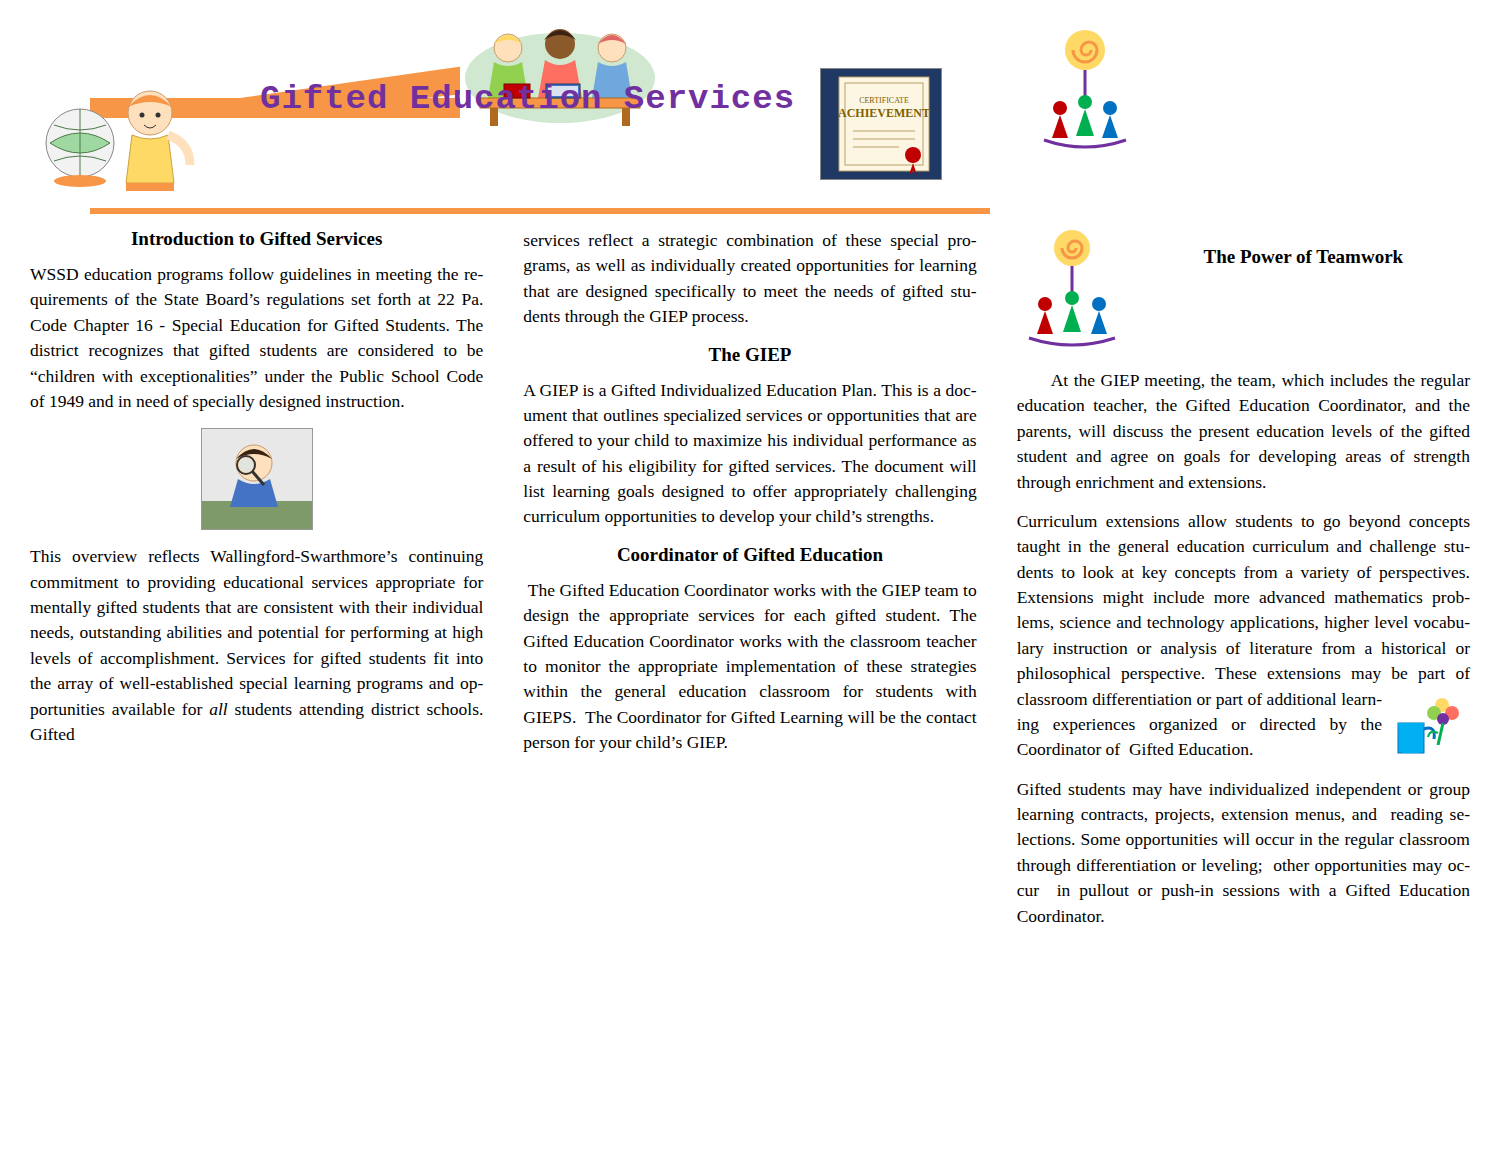CERTIFICATE ACHIEVEMENT
Gifted Education Services
Introduction to Gifted Services
WSSD education programs follow guidelines in meeting the requirements of the State Board’s regulations set forth at 22 Pa. Code Chapter 16 - Special Education for Gifted Students. The district recognizes that gifted students are considered to be “children with exceptionalities” under the Public School Code of 1949 and in need of specially designed instruction.
This overview reflects Wallingford-Swarthmore’s continuing commitment to providing educational services appropriate for mentally gifted students that are consistent with their individual needs, outstanding abilities and potential for performing at high levels of accomplishment. Services for gifted students fit into the array of well-established special learning programs and opportunities available for all students attending district schools. Gifted
services reflect a strategic combination of these special programs, as well as individually created opportunities for learning that are designed specifically to meet the needs of gifted students through the GIEP process.
The GIEP
A GIEP is a Gifted Individualized Education Plan. This is a document that outlines specialized services or opportunities that are offered to your child to maximize his individual performance as a result of his eligibility for gifted services. The document will list learning goals designed to offer appropriately challenging curriculum opportunities to develop your child’s strengths.
Coordinator of Gifted Education
The Gifted Education Coordinator works with the GIEP team to design the appropriate services for each gifted student. The Gifted Education Coordinator works with the classroom teacher to monitor the appropriate implementation of these strategies within the general education classroom for students with GIEPS. The Coordinator for Gifted Learning will be the contact person for your child’s GIEP.
The Power of Teamwork
At the GIEP meeting, the team, which includes the regular education teacher, the Gifted Education Coordinator, and the parents, will discuss the present education levels of the gifted student and agree on goals for developing areas of strength through enrichment and extensions.
Curriculum extensions allow students to go beyond concepts taught in the general education curriculum and challenge students to look at key concepts from a variety of perspectives. Extensions might include more advanced mathematics problems, science and technology applications, higher level vocabulary instruction or analysis of literature from a historical or philosophical perspective. These extensions may be part of classroom differentiation or part of additional learning experiences organized or directed by the Coordinator of Gifted Education.
Gifted students may have individualized independent or group learning contracts, projects, extension menus, and reading selections. Some opportunities will occur in the regular classroom through differentiation or leveling; other opportunities may occur in pullout or push-in sessions with a Gifted Education Coordinator.